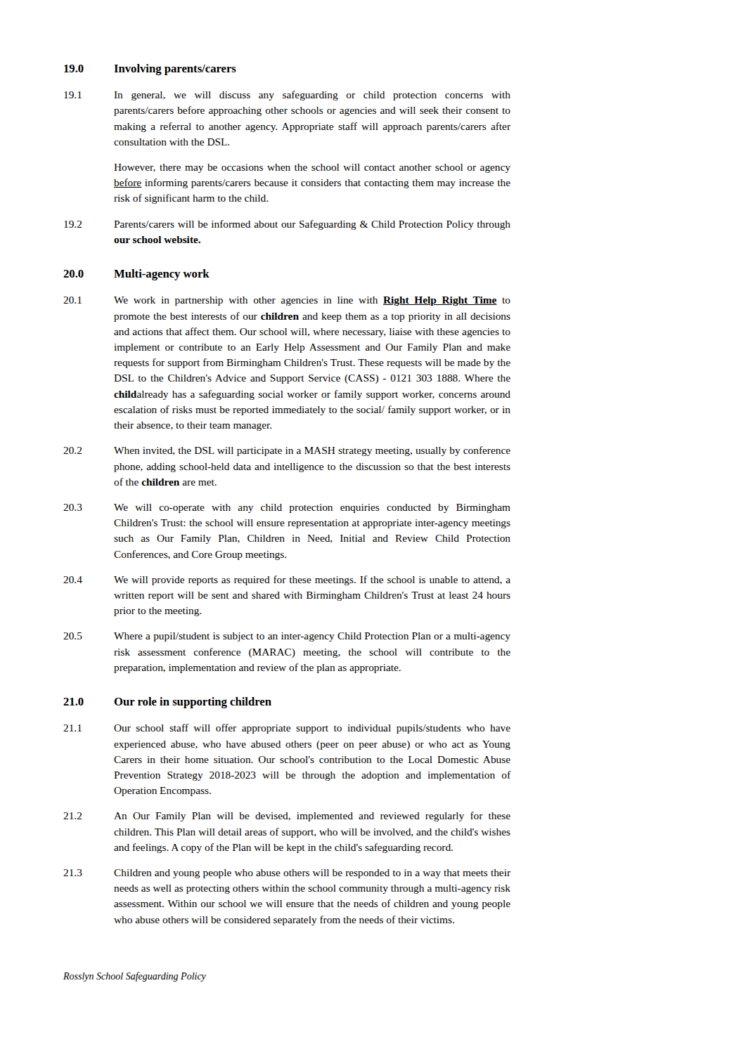19.0 Involving parents/carers
19.1
In general, we will discuss any safeguarding or child protection concerns with parents/carers before approaching other schools or agencies and will seek their consent to making a referral to another agency. Appropriate staff will approach parents/carers after consultation with the DSL.
However, there may be occasions when the school will contact another school or agency before informing parents/carers because it considers that contacting them may increase the risk of significant harm to the child.
19.2
Parents/carers will be informed about our Safeguarding & Child Protection Policy through our school website.
20.0 Multi-agency work
20.1
We work in partnership with other agencies in line with Right Help Right Time to promote the best interests of our children and keep them as a top priority in all decisions and actions that affect them. Our school will, where necessary, liaise with these agencies to implement or contribute to an Early Help Assessment and Our Family Plan and make requests for support from Birmingham Children's Trust. These requests will be made by the DSL to the Children's Advice and Support Service (CASS) - 0121 303 1888. Where the childalready has a safeguarding social worker or family support worker, concerns around escalation of risks must be reported immediately to the social/ family support worker, or in their absence, to their team manager.
20.2
When invited, the DSL will participate in a MASH strategy meeting, usually by conference phone, adding school-held data and intelligence to the discussion so that the best interests of the children are met.
20.3
We will co-operate with any child protection enquiries conducted by Birmingham Children's Trust: the school will ensure representation at appropriate inter-agency meetings such as Our Family Plan, Children in Need, Initial and Review Child Protection Conferences, and Core Group meetings.
20.4
We will provide reports as required for these meetings. If the school is unable to attend, a written report will be sent and shared with Birmingham Children's Trust at least 24 hours prior to the meeting.
20.5
Where a pupil/student is subject to an inter-agency Child Protection Plan or a multi-agency risk assessment conference (MARAC) meeting, the school will contribute to the preparation, implementation and review of the plan as appropriate.
21.0 Our role in supporting children
21.1
Our school staff will offer appropriate support to individual pupils/students who have experienced abuse, who have abused others (peer on peer abuse) or who act as Young Carers in their home situation. Our school's contribution to the Local Domestic Abuse Prevention Strategy 2018-2023 will be through the adoption and implementation of Operation Encompass.
21.2
An Our Family Plan will be devised, implemented and reviewed regularly for these children. This Plan will detail areas of support, who will be involved, and the child's wishes and feelings. A copy of the Plan will be kept in the child's safeguarding record.
21.3
Children and young people who abuse others will be responded to in a way that meets their needs as well as protecting others within the school community through a multi-agency risk assessment. Within our school we will ensure that the needs of children and young people who abuse others will be considered separately from the needs of their victims.
Rosslyn School Safeguarding Policy